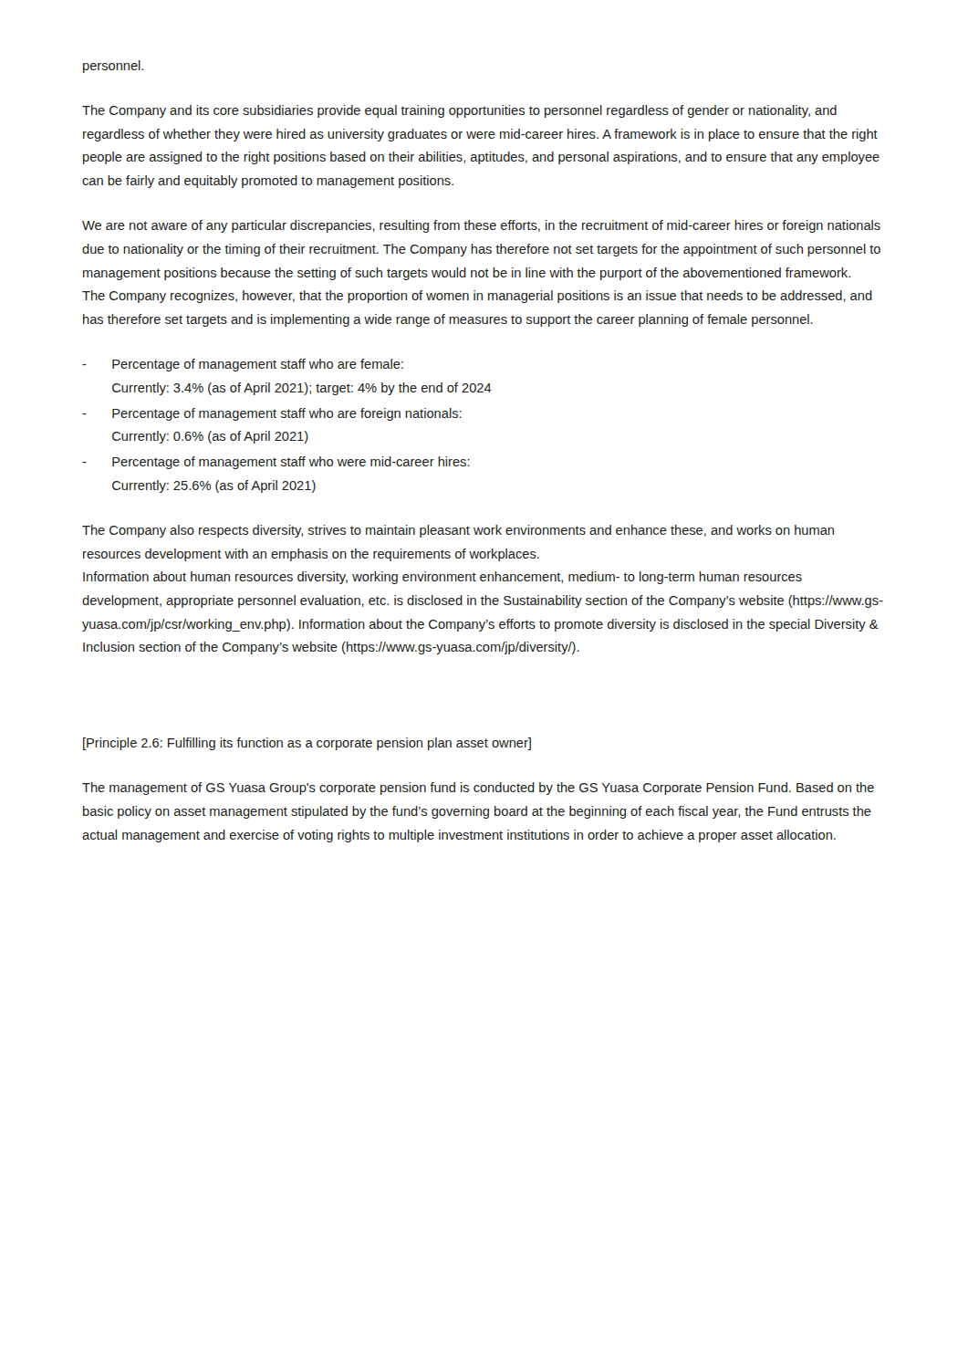personnel.
The Company and its core subsidiaries provide equal training opportunities to personnel regardless of gender or nationality, and regardless of whether they were hired as university graduates or were mid-career hires. A framework is in place to ensure that the right people are assigned to the right positions based on their abilities, aptitudes, and personal aspirations, and to ensure that any employee can be fairly and equitably promoted to management positions.
We are not aware of any particular discrepancies, resulting from these efforts, in the recruitment of mid-career hires or foreign nationals due to nationality or the timing of their recruitment. The Company has therefore not set targets for the appointment of such personnel to management positions because the setting of such targets would not be in line with the purport of the abovementioned framework.
The Company recognizes, however, that the proportion of women in managerial positions is an issue that needs to be addressed, and has therefore set targets and is implementing a wide range of measures to support the career planning of female personnel.
Percentage of management staff who are female: Currently: 3.4% (as of April 2021); target: 4% by the end of 2024
Percentage of management staff who are foreign nationals: Currently: 0.6% (as of April 2021)
Percentage of management staff who were mid-career hires: Currently: 25.6% (as of April 2021)
The Company also respects diversity, strives to maintain pleasant work environments and enhance these, and works on human resources development with an emphasis on the requirements of workplaces.
Information about human resources diversity, working environment enhancement, medium- to long-term human resources development, appropriate personnel evaluation, etc. is disclosed in the Sustainability section of the Company’s website (https://www.gs-yuasa.com/jp/csr/working_env.php). Information about the Company’s efforts to promote diversity is disclosed in the special Diversity & Inclusion section of the Company’s website (https://www.gs-yuasa.com/jp/diversity/).
[Principle 2.6: Fulfilling its function as a corporate pension plan asset owner]
The management of GS Yuasa Group's corporate pension fund is conducted by the GS Yuasa Corporate Pension Fund. Based on the basic policy on asset management stipulated by the fund’s governing board at the beginning of each fiscal year, the Fund entrusts the actual management and exercise of voting rights to multiple investment institutions in order to achieve a proper asset allocation.